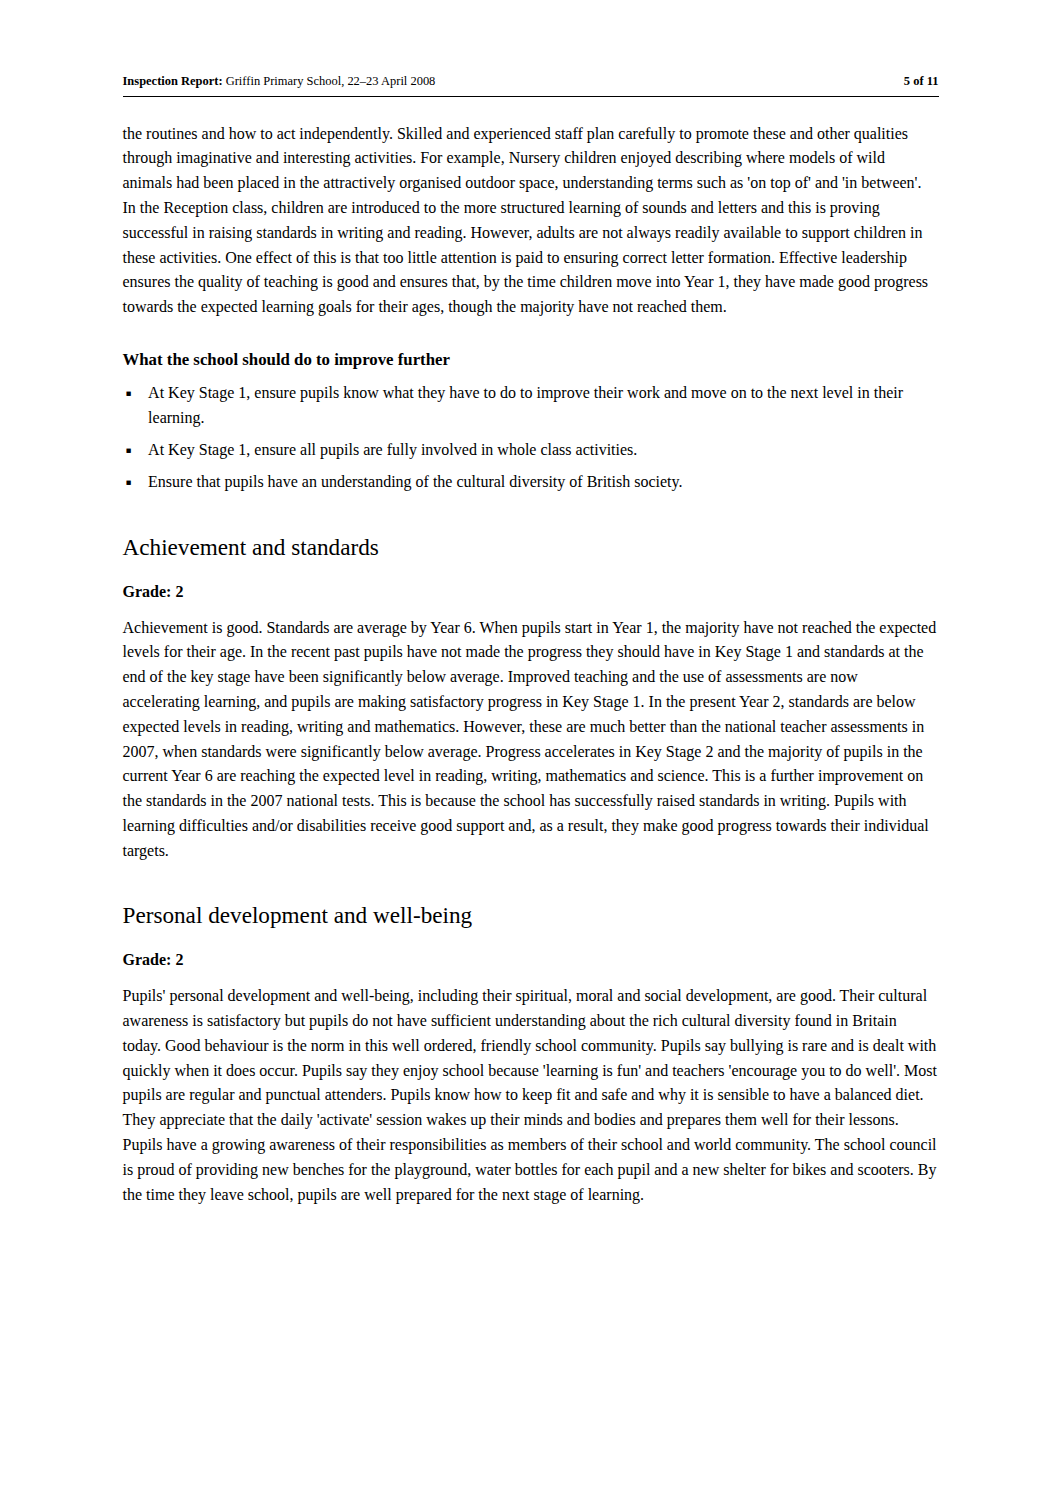Inspection Report: Griffin Primary School, 22–23 April 2008
5 of 11
the routines and how to act independently. Skilled and experienced staff plan carefully to promote these and other qualities through imaginative and interesting activities. For example, Nursery children enjoyed describing where models of wild animals had been placed in the attractively organised outdoor space, understanding terms such as 'on top of' and 'in between'. In the Reception class, children are introduced to the more structured learning of sounds and letters and this is proving successful in raising standards in writing and reading. However, adults are not always readily available to support children in these activities. One effect of this is that too little attention is paid to ensuring correct letter formation. Effective leadership ensures the quality of teaching is good and ensures that, by the time children move into Year 1, they have made good progress towards the expected learning goals for their ages, though the majority have not reached them.
What the school should do to improve further
At Key Stage 1, ensure pupils know what they have to do to improve their work and move on to the next level in their learning.
At Key Stage 1, ensure all pupils are fully involved in whole class activities.
Ensure that pupils have an understanding of the cultural diversity of British society.
Achievement and standards
Grade: 2
Achievement is good. Standards are average by Year 6. When pupils start in Year 1, the majority have not reached the expected levels for their age. In the recent past pupils have not made the progress they should have in Key Stage 1 and standards at the end of the key stage have been significantly below average. Improved teaching and the use of assessments are now accelerating learning, and pupils are making satisfactory progress in Key Stage 1. In the present Year 2, standards are below expected levels in reading, writing and mathematics. However, these are much better than the national teacher assessments in 2007, when standards were significantly below average. Progress accelerates in Key Stage 2 and the majority of pupils in the current Year 6 are reaching the expected level in reading, writing, mathematics and science. This is a further improvement on the standards in the 2007 national tests. This is because the school has successfully raised standards in writing. Pupils with learning difficulties and/or disabilities receive good support and, as a result, they make good progress towards their individual targets.
Personal development and well-being
Grade: 2
Pupils' personal development and well-being, including their spiritual, moral and social development, are good. Their cultural awareness is satisfactory but pupils do not have sufficient understanding about the rich cultural diversity found in Britain today. Good behaviour is the norm in this well ordered, friendly school community. Pupils say bullying is rare and is dealt with quickly when it does occur. Pupils say they enjoy school because 'learning is fun' and teachers 'encourage you to do well'. Most pupils are regular and punctual attenders. Pupils know how to keep fit and safe and why it is sensible to have a balanced diet. They appreciate that the daily 'activate' session wakes up their minds and bodies and prepares them well for their lessons. Pupils have a growing awareness of their responsibilities as members of their school and world community. The school council is proud of providing new benches for the playground, water bottles for each pupil and a new shelter for bikes and scooters. By the time they leave school, pupils are well prepared for the next stage of learning.